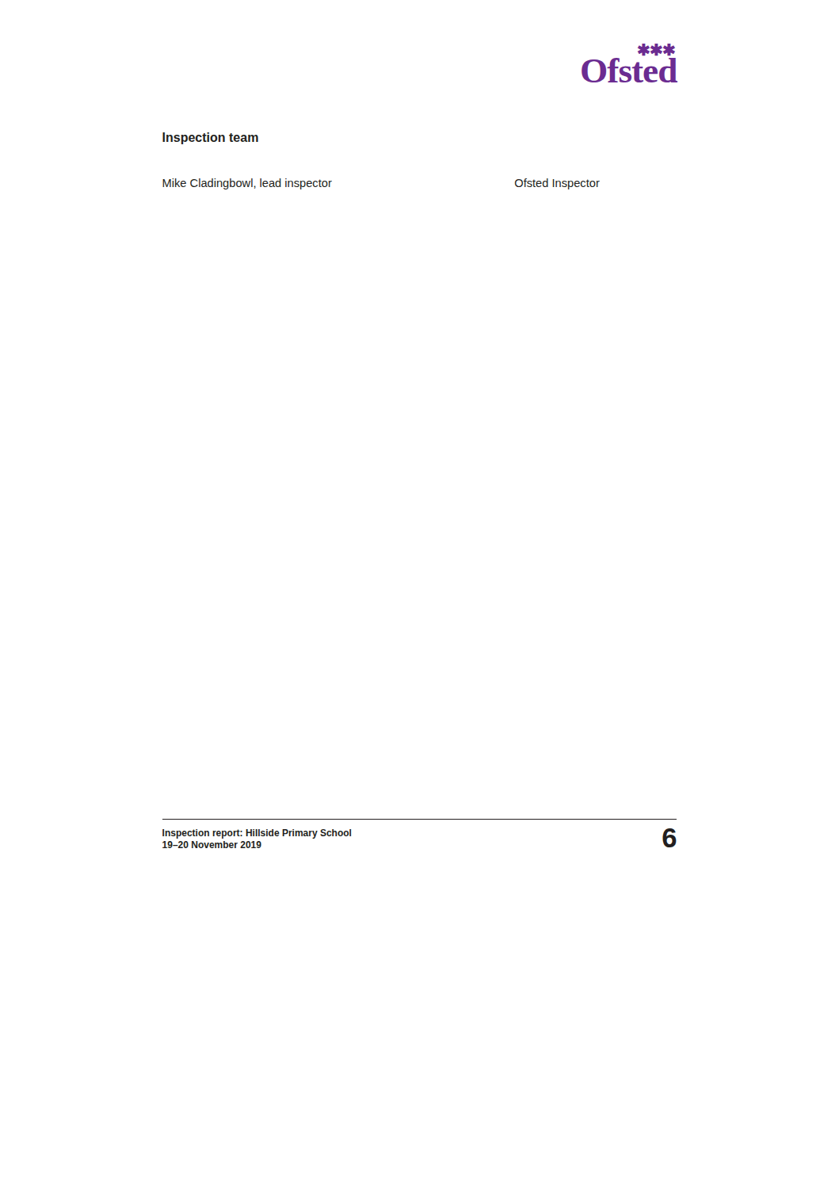✱✱✱ Ofsted
Inspection team
| Mike Cladingbowl, lead inspector | Ofsted Inspector |
Inspection report: Hillside Primary School
19–20 November 2019
6